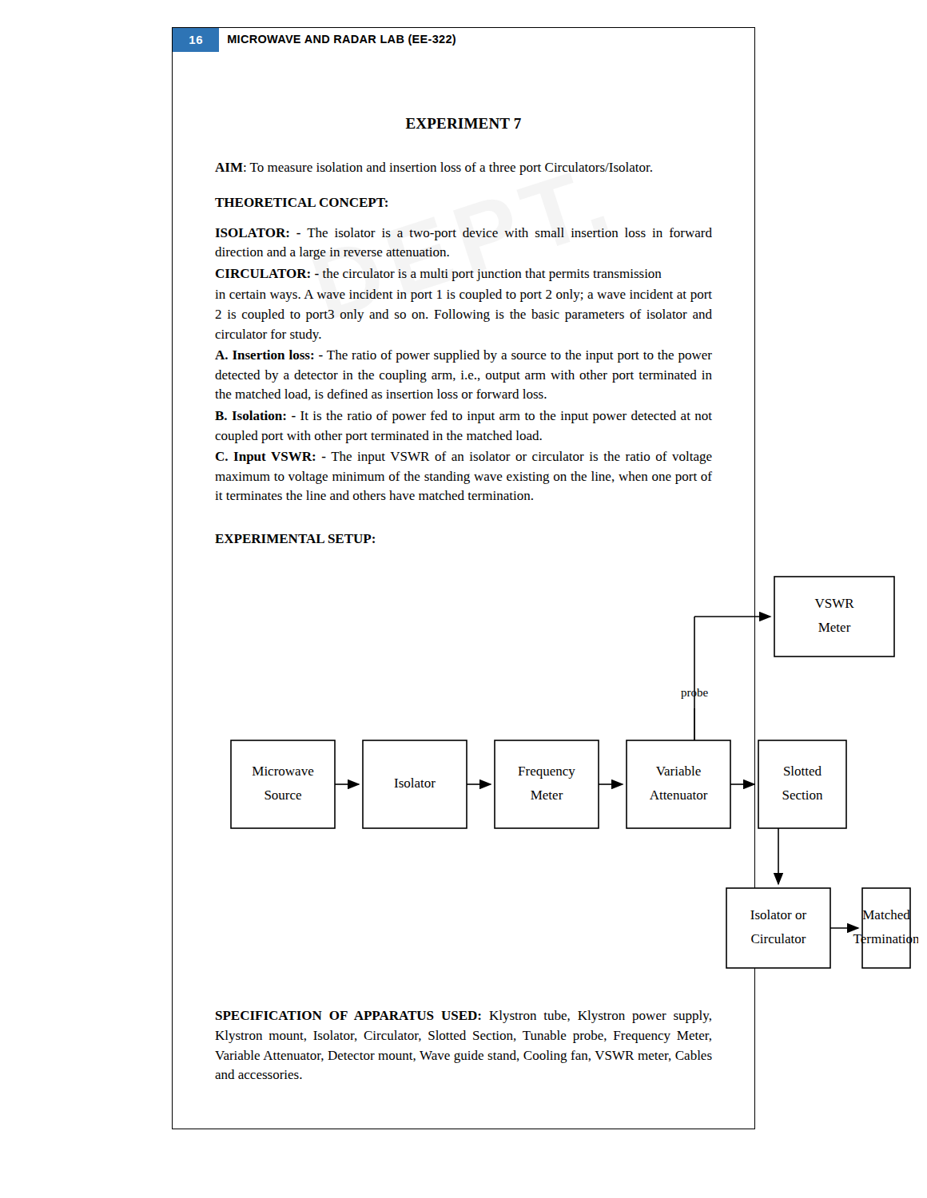DEPT.
16
MICROWAVE AND RADAR LAB (EE-322)
EXPERIMENT 7
AIM: To measure isolation and insertion loss of a three port Circulators/Isolator.
THEORETICAL CONCEPT:
ISOLATOR: - The isolator is a two-port device with small insertion loss in forward direction and a large in reverse attenuation.
CIRCULATOR: - the circulator is a multi port junction that permits transmission
in certain ways. A wave incident in port 1 is coupled to port 2 only; a wave incident at port 2 is coupled to port3 only and so on. Following is the basic parameters of isolator and circulator for study.
A. Insertion loss: - The ratio of power supplied by a source to the input port to the power detected by a detector in the coupling arm, i.e., output arm with other port terminated in the matched load, is defined as insertion loss or forward loss.
B. Isolation: - It is the ratio of power fed to input arm to the input power detected at not coupled port with other port terminated in the matched load.
C. Input VSWR: - The input VSWR of an isolator or circulator is the ratio of voltage maximum to voltage minimum of the standing wave existing on the line, when one port of it terminates the line and others have matched termination.
EXPERIMENTAL SETUP:
VSWR Meter probe Microwave Source Isolator Frequency Meter Variable Attenuator Slotted Section Isolator or Circulator Matched Termination
SPECIFICATION OF APPARATUS USED: Klystron tube, Klystron power supply, Klystron mount, Isolator, Circulator, Slotted Section, Tunable probe, Frequency Meter, Variable Attenuator, Detector mount, Wave guide stand, Cooling fan, VSWR meter, Cables and accessories.